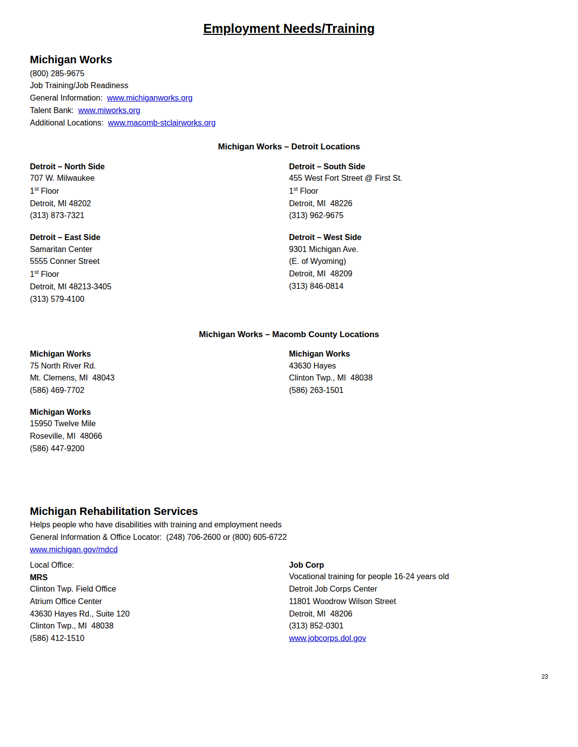Employment Needs/Training
Michigan Works
(800) 285-9675
Job Training/Job Readiness
General Information: www.michiganworks.org
Talent Bank: www.miworks.org
Additional Locations: www.macomb-stclairworks.org
Michigan Works – Detroit Locations
| Detroit – North Side 707 W. Milwaukee 1 st Floor Detroit, MI 48202 (313) 873-7321 | Detroit – South Side 455 West Fort Street @ First St. 1 st Floor Detroit, MI 48226 (313) 962-9675 |
| Detroit – East Side Samaritan Center 5555 Conner Street 1 st Floor Detroit, MI 48213-3405 (313) 579-4100 | Detroit – West Side 9301 Michigan Ave. (E. of Wyoming) Detroit, MI 48209 (313) 846-0814 |
Michigan Works – Macomb County Locations
| Michigan Works 75 North River Rd. Mt. Clemens, MI 48043 (586) 469-7702 | Michigan Works 43630 Hayes Clinton Twp., MI 48038 (586) 263-1501 |
| Michigan Works 15950 Twelve Mile Roseville, MI 48066 (586) 447-9200 | |
Michigan Rehabilitation Services
Helps people who have disabilities with training and employment needs
General Information & Office Locator: (248) 706-2600 or (800) 605-6722
www.michigan.gov/mdcd
| Local Office: MRS Clinton Twp. Field Office Atrium Office Center 43630 Hayes Rd., Suite 120 Clinton Twp., MI 48038 (586) 412-1510 | Job Corp Vocational training for people 16-24 years old Detroit Job Corps Center 11801 Woodrow Wilson Street Detroit, MI 48206 (313) 852-0301 www.jobcorps.dol.gov |
23